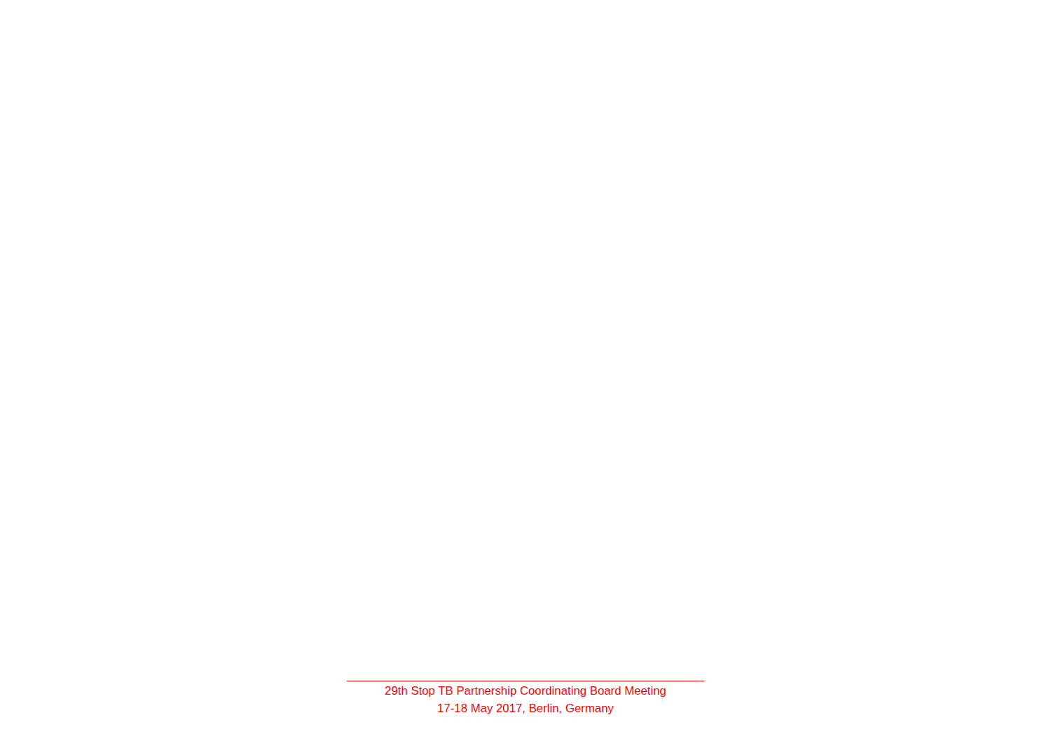29th Stop TB Partnership Coordinating Board Meeting 17-18 May 2017, Berlin, Germany